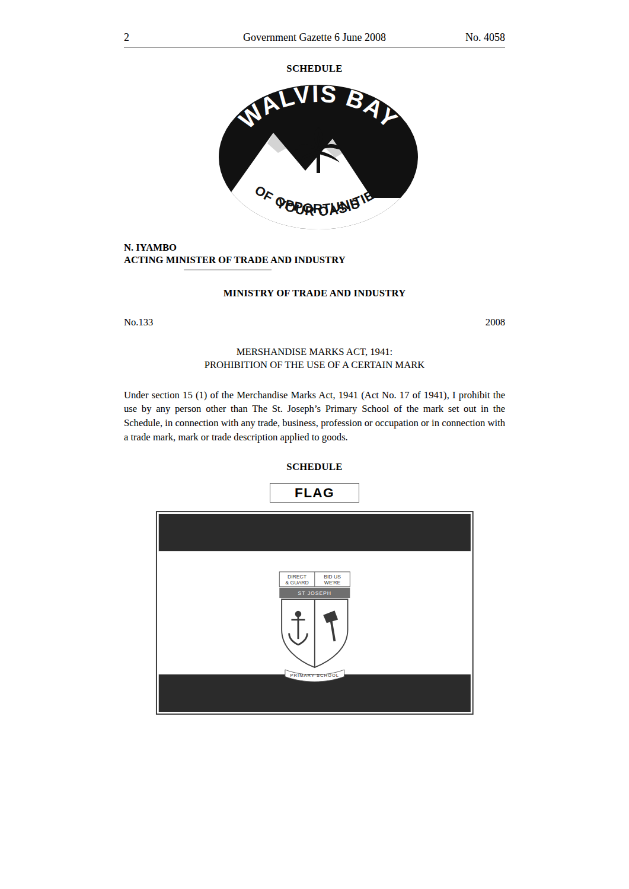2
Government Gazette 6 June 2008
No. 4058
SCHEDULE
WALVIS BAY YOUR OASIS OF OPPORTUNITIES
N. IYAMBO
ACTING MINISTER OF TRADE AND INDUSTRY
MINISTRY OF TRADE AND INDUSTRY
No.133 2008
MERSHANDISE MARKS ACT, 1941:
PROHIBITION OF THE USE OF A CERTAIN MARK
Under section 15 (1) of the Merchandise Marks Act, 1941 (Act No. 17 of 1941), I prohibit the use by any person other than The St. Joseph’s Primary School of the mark set out in the Schedule, in connection with any trade, business, profession or occupation or in connection with a trade mark, mark or trade description applied to goods.
SCHEDULE
FLAG
DIRECT & GUARD BID US WE'RE ST JOSEPH PRIMARY SCHOOL